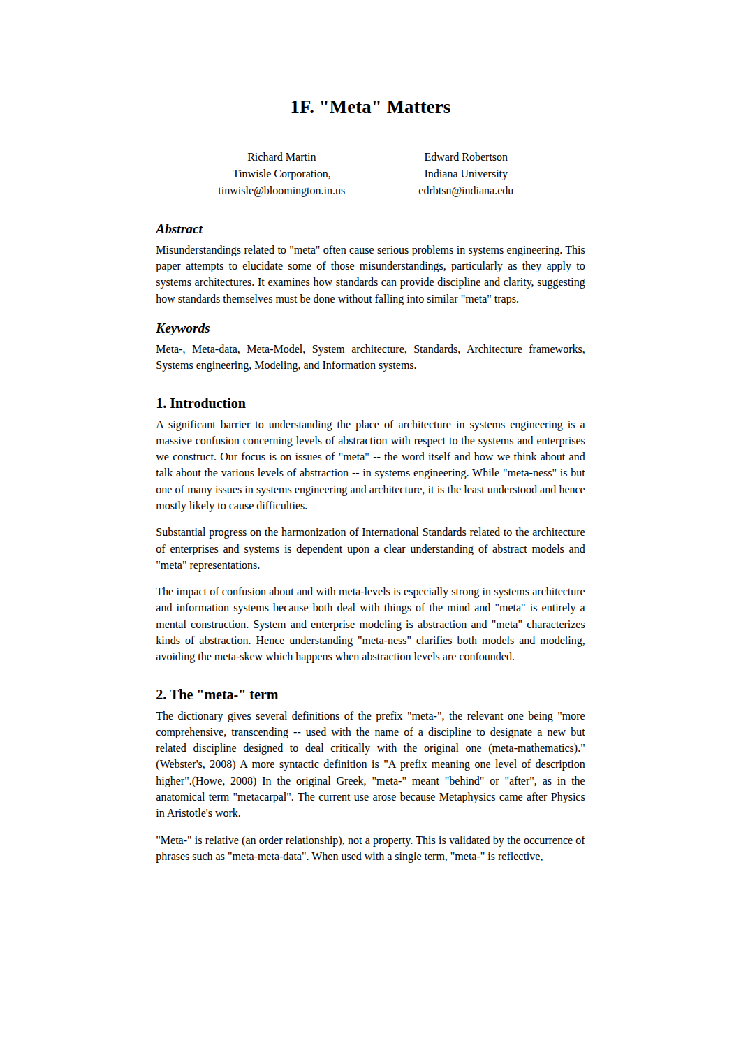1F. "Meta" Matters
| Richard Martin Tinwisle Corporation, tinwisle@bloomington.in.us | Edward Robertson Indiana University edrbtsn@indiana.edu |
Abstract
Misunderstandings related to "meta" often cause serious problems in systems engineering. This paper attempts to elucidate some of those misunderstandings, particularly as they apply to systems architectures. It examines how standards can provide discipline and clarity, suggesting how standards themselves must be done without falling into similar "meta" traps.
Keywords
Meta-, Meta-data, Meta-Model, System architecture, Standards, Architecture frameworks, Systems engineering, Modeling, and Information systems.
1. Introduction
A significant barrier to understanding the place of architecture in systems engineering is a massive confusion concerning levels of abstraction with respect to the systems and enterprises we construct. Our focus is on issues of "meta" -- the word itself and how we think about and talk about the various levels of abstraction -- in systems engineering. While "meta-ness" is but one of many issues in systems engineering and architecture, it is the least understood and hence mostly likely to cause difficulties.
Substantial progress on the harmonization of International Standards related to the architecture of enterprises and systems is dependent upon a clear understanding of abstract models and "meta" representations.
The impact of confusion about and with meta-levels is especially strong in systems architecture and information systems because both deal with things of the mind and "meta" is entirely a mental construction. System and enterprise modeling is abstraction and "meta" characterizes kinds of abstraction. Hence understanding "meta-ness" clarifies both models and modeling, avoiding the meta-skew which happens when abstraction levels are confounded.
2. The "meta-" term
The dictionary gives several definitions of the prefix "meta-", the relevant one being "more comprehensive, transcending -- used with the name of a discipline to designate a new but related discipline designed to deal critically with the original one (meta-mathematics)."(Webster's, 2008) A more syntactic definition is "A prefix meaning one level of description higher".(Howe, 2008) In the original Greek, "meta-" meant "behind" or "after", as in the anatomical term "metacarpal". The current use arose because Metaphysics came after Physics in Aristotle's work.
"Meta-" is relative (an order relationship), not a property. This is validated by the occurrence of phrases such as "meta-meta-data". When used with a single term, "meta-" is reflective,